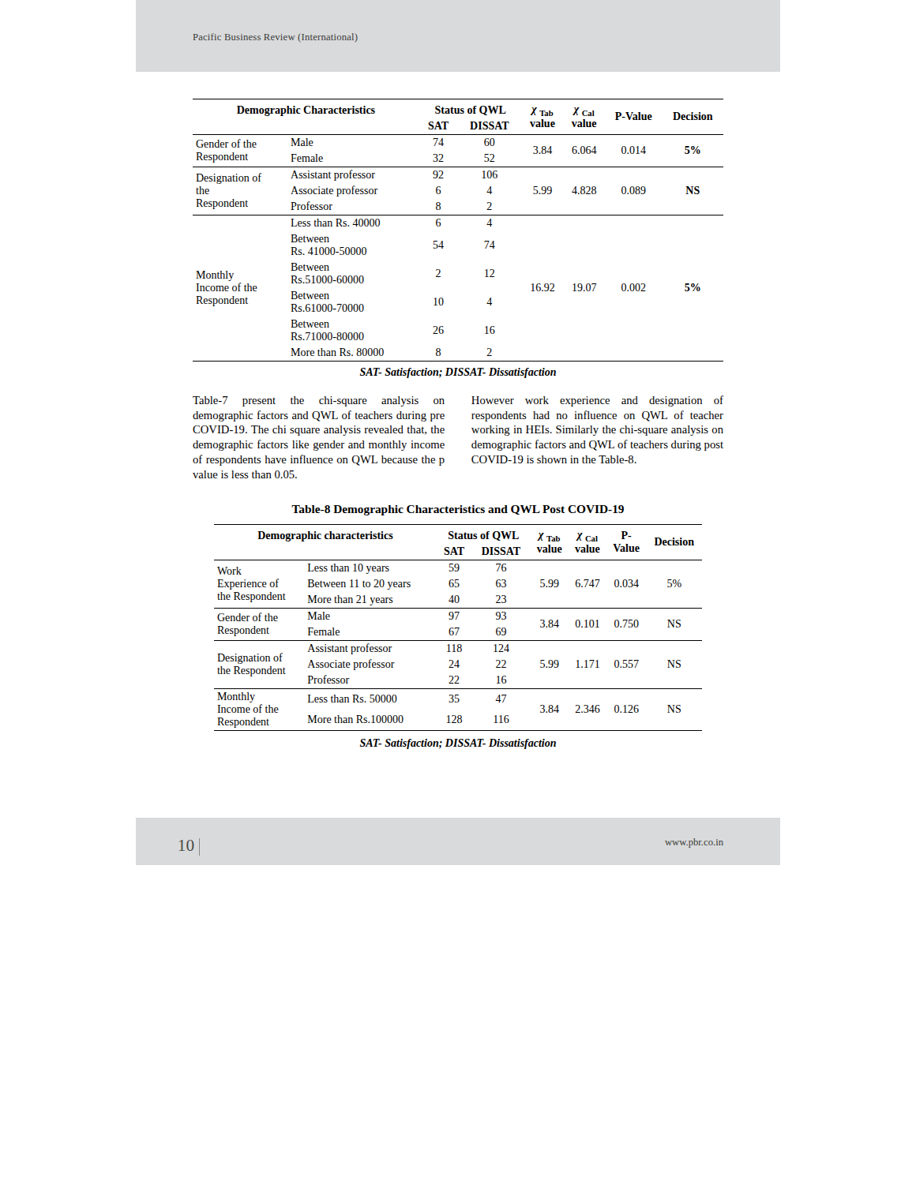Pacific Business Review (International)
| Demographic Characteristics | Status of QWL | χ Tab value | χ Cal value | P-Value | Decision |
| --- | --- | --- | --- | --- | --- |
| | SAT | DISSAT |
| Gender of the Respondent | Male | 74 | 60 | 3.84 | 6.064 | 0.014 | 5% |
| Female | 32 | 52 |
| Designation of the Respondent | Assistant professor | 92 | 106 | 5.99 | 4.828 | 0.089 | NS |
| Associate professor | 6 | 4 |
| Professor | 8 | 2 |
| Monthly Income of the Respondent | Less than Rs. 40000 | 6 | 4 | 16.92 | 19.07 | 0.002 | 5% |
| Between Rs. 41000-50000 | 54 | 74 |
| Between Rs.51000-60000 | 2 | 12 |
| Between Rs.61000-70000 | 10 | 4 |
| Between Rs.71000-80000 | 26 | 16 |
| More than Rs. 80000 | 8 | 2 |
SAT- Satisfaction; DISSAT- Dissatisfaction
Table-7 present the chi-square analysis on demographic factors and QWL of teachers during pre COVID-19. The chi square analysis revealed that, the demographic factors like gender and monthly income of respondents have influence on QWL because the p value is less than 0.05.
However work experience and designation of respondents had no influence on QWL of teacher working in HEIs. Similarly the chi-square analysis on demographic factors and QWL of teachers during post COVID-19 is shown in the Table-8.
Table-8 Demographic Characteristics and QWL Post COVID-19
| Demographic characteristics | Status of QWL | χ Tab value | χ Cal value | P- Value | Decision |
| --- | --- | --- | --- | --- | --- |
| | SAT | DISSAT |
| Work Experience of the Respondent | Less than 10 years | 59 | 76 | 5.99 | 6.747 | 0.034 | 5% |
| Between 11 to 20 years | 65 | 63 |
| More than 21 years | 40 | 23 |
| Gender of the Respondent | Male | 97 | 93 | 3.84 | 0.101 | 0.750 | NS |
| Female | 67 | 69 |
| Designation of the Respondent | Assistant professor | 118 | 124 | 5.99 | 1.171 | 0.557 | NS |
| Associate professor | 24 | 22 |
| Professor | 22 | 16 |
| Monthly Income of the Respondent | Less than Rs. 50000 | 35 | 47 | 3.84 | 2.346 | 0.126 | NS |
| More than Rs.100000 | 128 | 116 |
SAT- Satisfaction; DISSAT- Dissatisfaction
10
www.pbr.co.in